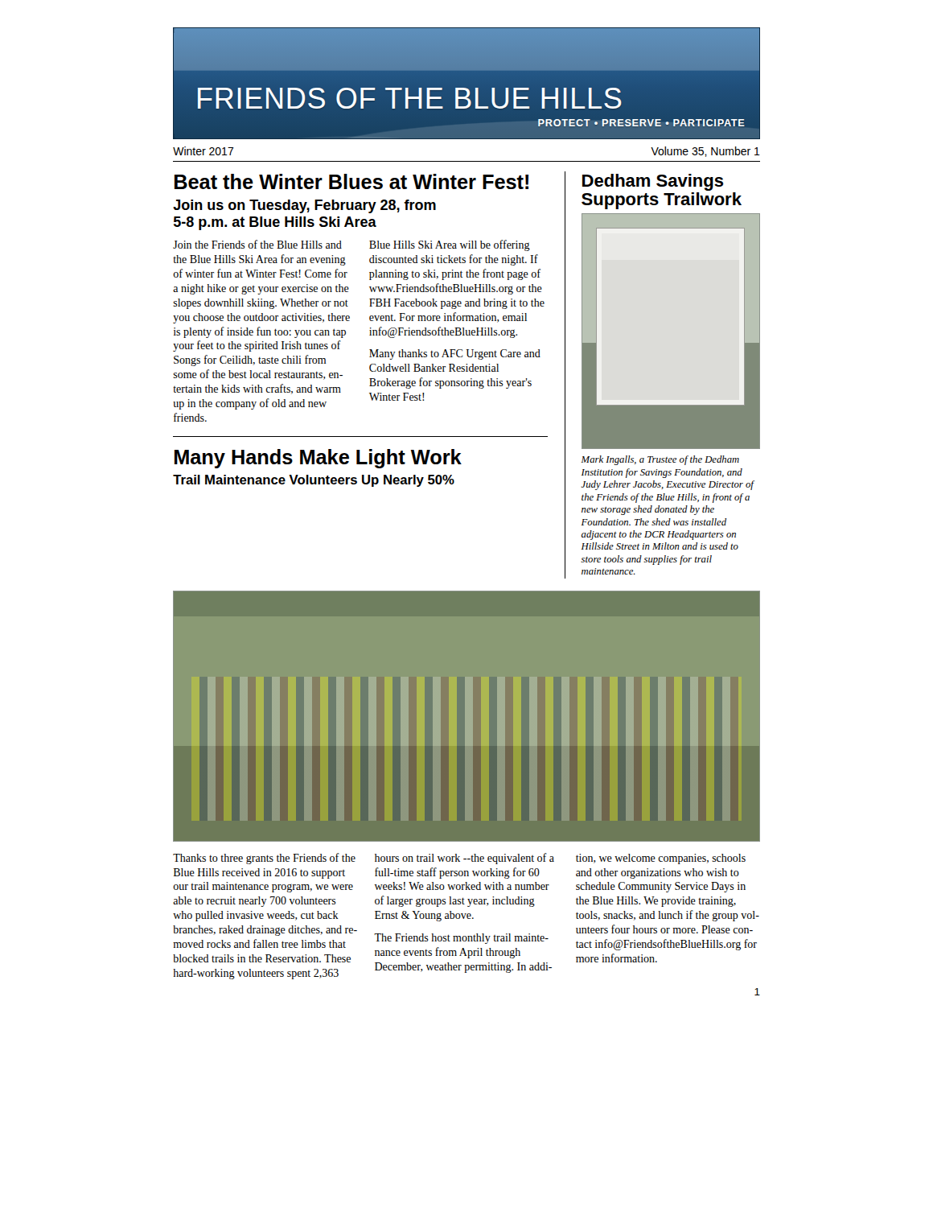FRIENDS OF THE BLUE HILLS
PROTECT • PRESERVE • PARTICIPATE
Winter 2017 Volume 35, Number 1
Beat the Winter Blues at Winter Fest!
Join us on Tuesday, February 28, from
5-8 p.m. at Blue Hills Ski Area
Join the Friends of the Blue Hills and the Blue Hills Ski Area for an evening of winter fun at Winter Fest! Come for a night hike or get your exercise on the slopes downhill skiing. Whether or not you choose the outdoor activities, there is plenty of inside fun too: you can tap your feet to the spirited Irish tunes of Songs for Ceilidh, taste chili from some of the best local restaurants, entertain the kids with crafts, and warm up in the company of old and new friends.
Blue Hills Ski Area will be offering discounted ski tickets for the night. If planning to ski, print the front page of www.FriendsoftheBlueHills.org or the FBH Facebook page and bring it to the event. For more information, email info@FriendsoftheBlueHills.org.
Many thanks to AFC Urgent Care and Coldwell Banker Residential Brokerage for sponsoring this year's Winter Fest!
Many Hands Make Light Work
Trail Maintenance Volunteers Up Nearly 50%
Dedham Savings Supports Trailwork
Mark Ingalls, a Trustee of the Dedham Institution for Savings Foundation, and Judy Lehrer Jacobs, Executive Director of the Friends of the Blue Hills, in front of a new storage shed donated by the Foundation. The shed was installed adjacent to the DCR Headquarters on Hillside Street in Milton and is used to store tools and supplies for trail maintenance.
Thanks to three grants the Friends of the Blue Hills received in 2016 to support our trail maintenance program, we were able to recruit nearly 700 volunteers who pulled invasive weeds, cut back branches, raked drainage ditches, and removed rocks and fallen tree limbs that blocked trails in the Reservation. These hard-working volunteers spent 2,363 hours on trail work --the equivalent of a full-time staff person working for 60 weeks! We also worked with a number of larger groups last year, including Ernst & Young above.
The Friends host monthly trail maintenance events from April through December, weather permitting. In addition, we welcome companies, schools and other organizations who wish to schedule Community Service Days in the Blue Hills. We provide training, tools, snacks, and lunch if the group volunteers four hours or more. Please contact info@FriendsoftheBlueHills.org for more information.
1